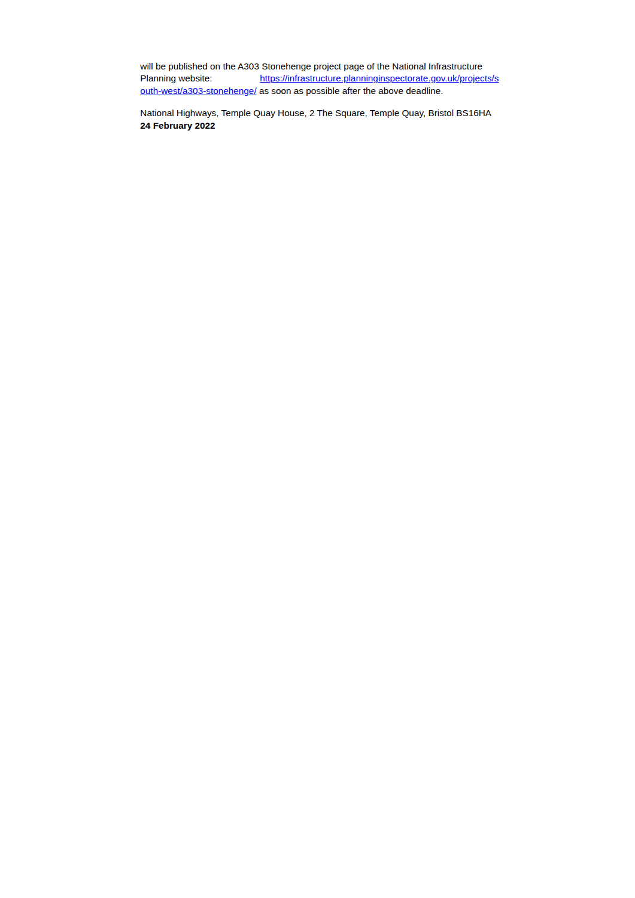will be published on the A303 Stonehenge project page of the National Infrastructure Planning website: https://infrastructure.planninginspectorate.gov.uk/projects/south-west/a303-stonehenge/ as soon as possible after the above deadline.
National Highways, Temple Quay House, 2 The Square, Temple Quay, Bristol BS16HA
24 February 2022